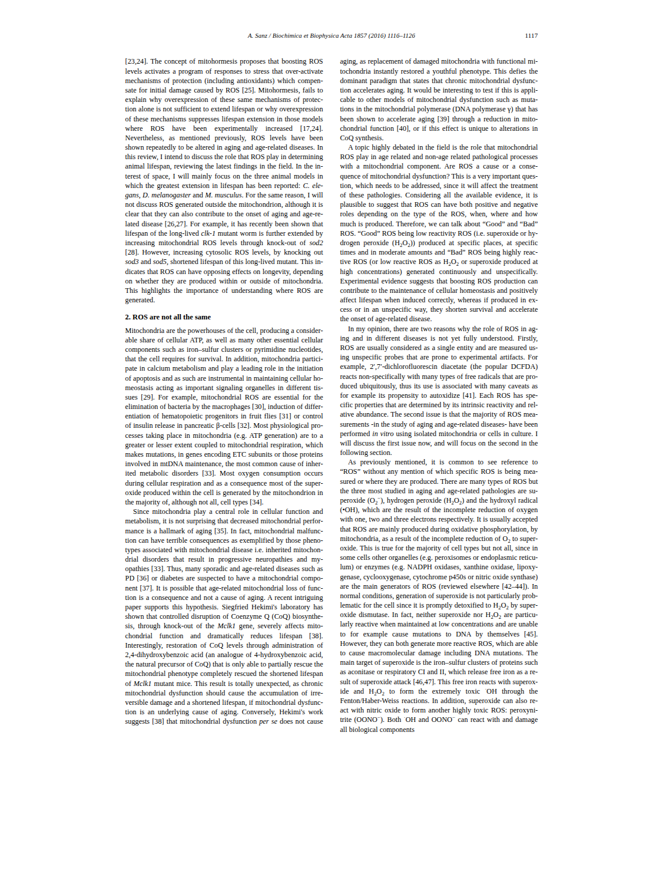A. Sanz / Biochimica et Biophysica Acta 1857 (2016) 1116–1126 1117
[23,24]. The concept of mitohormesis proposes that boosting ROS levels activates a program of responses to stress that over-activate mechanisms of protection (including antioxidants) which compensate for initial damage caused by ROS [25]. Mitohormesis, fails to explain why overexpression of these same mechanisms of protection alone is not sufficient to extend lifespan or why overexpression of these mechanisms suppresses lifespan extension in those models where ROS have been experimentally increased [17,24]. Nevertheless, as mentioned previously, ROS levels have been shown repeatedly to be altered in aging and age-related diseases. In this review, I intend to discuss the role that ROS play in determining animal lifespan, reviewing the latest findings in the field. In the interest of space, I will mainly focus on the three animal models in which the greatest extension in lifespan has been reported: C. elegans, D. melanogaster and M. musculus. For the same reason, I will not discuss ROS generated outside the mitochondrion, although it is clear that they can also contribute to the onset of aging and age-related disease [26,27]. For example, it has recently been shown that lifespan of the long-lived clk-1 mutant worm is further extended by increasing mitochondrial ROS levels through knock-out of sod2 [28]. However, increasing cytosolic ROS levels, by knocking out sod3 and sod5, shortened lifespan of this long-lived mutant. This indicates that ROS can have opposing effects on longevity, depending on whether they are produced within or outside of mitochondria. This highlights the importance of understanding where ROS are generated.
2. ROS are not all the same
Mitochondria are the powerhouses of the cell, producing a considerable share of cellular ATP, as well as many other essential cellular components such as iron–sulfur clusters or pyrimidine nucleotides, that the cell requires for survival. In addition, mitochondria participate in calcium metabolism and play a leading role in the initiation of apoptosis and as such are instrumental in maintaining cellular homeostasis acting as important signaling organelles in different tissues [29]. For example, mitochondrial ROS are essential for the elimination of bacteria by the macrophages [30], induction of differentiation of hematopoietic progenitors in fruit flies [31] or control of insulin release in pancreatic β-cells [32]. Most physiological processes taking place in mitochondria (e.g. ATP generation) are to a greater or lesser extent coupled to mitochondrial respiration, which makes mutations, in genes encoding ETC subunits or those proteins involved in mtDNA maintenance, the most common cause of inherited metabolic disorders [33]. Most oxygen consumption occurs during cellular respiration and as a consequence most of the superoxide produced within the cell is generated by the mitochondrion in the majority of, although not all, cell types [34].
Since mitochondria play a central role in cellular function and metabolism, it is not surprising that decreased mitochondrial performance is a hallmark of aging [35]. In fact, mitochondrial malfunction can have terrible consequences as exemplified by those phenotypes associated with mitochondrial disease i.e. inherited mitochondrial disorders that result in progressive neuropathies and myopathies [33]. Thus, many sporadic and age-related diseases such as PD [36] or diabetes are suspected to have a mitochondrial component [37]. It is possible that age-related mitochondrial loss of function is a consequence and not a cause of aging. A recent intriguing paper supports this hypothesis. Siegfried Hekimi's laboratory has shown that controlled disruption of Coenzyme Q (CoQ) biosynthesis, through knock-out of the Mclk1 gene, severely affects mitochondrial function and dramatically reduces lifespan [38]. Interestingly, restoration of CoQ levels through administration of 2,4-dihydroxybenzoic acid (an analogue of 4-hydroxybenzoic acid, the natural precursor of CoQ) that is only able to partially rescue the mitochondrial phenotype completely rescued the shortened lifespan of Mclk1 mutant mice. This result is totally unexpected, as chronic mitochondrial dysfunction should cause the accumulation of irreversible damage and a shortened lifespan, if mitochondrial dysfunction is an underlying cause of aging. Conversely, Hekimi's work suggests [38] that mitochondrial dysfunction per se does not cause aging, as replacement of damaged mitochondria with functional mitochondria instantly restored a youthful phenotype. This defies the dominant paradigm that states that chronic mitochondrial dysfunction accelerates aging. It would be interesting to test if this is applicable to other models of mitochondrial dysfunction such as mutations in the mitochondrial polymerase (DNA polymerase γ) that has been shown to accelerate aging [39] through a reduction in mitochondrial function [40], or if this effect is unique to alterations in CoQ synthesis.
A topic highly debated in the field is the role that mitochondrial ROS play in age related and non-age related pathological processes with a mitochondrial component. Are ROS a cause or a consequence of mitochondrial dysfunction? This is a very important question, which needs to be addressed, since it will affect the treatment of these pathologies. Considering all the available evidence, it is plausible to suggest that ROS can have both positive and negative roles depending on the type of the ROS, when, where and how much is produced. Therefore, we can talk about “Good” and “Bad” ROS. “Good” ROS being low reactivity ROS (i.e. superoxide or hydrogen peroxide (H2 O2)) produced at specific places, at specific times and in moderate amounts and “Bad” ROS being highly reactive ROS (or low reactive ROS as H2 O2 or superoxide produced at high concentrations) generated continuously and unspecifically. Experimental evidence suggests that boosting ROS production can contribute to the maintenance of cellular homeostasis and positively affect lifespan when induced correctly, whereas if produced in excess or in an unspecific way, they shorten survival and accelerate the onset of age-related disease.
In my opinion, there are two reasons why the role of ROS in aging and in different diseases is not yet fully understood. Firstly, ROS are usually considered as a single entity and are measured using unspecific probes that are prone to experimental artifacts. For example, 2′,7′-dichlorofluorescin diacetate (the popular DCFDA) reacts non-specifically with many types of free radicals that are produced ubiquitously, thus its use is associated with many caveats as for example its propensity to autoxidize [41]. Each ROS has specific properties that are determined by its intrinsic reactivity and relative abundance. The second issue is that the majority of ROS measurements -in the study of aging and age-related diseases- have been performed in vitro using isolated mitochondria or cells in culture. I will discuss the first issue now, and will focus on the second in the following section.
As previously mentioned, it is common to see reference to “ROS” without any mention of which specific ROS is being measured or where they are produced. There are many types of ROS but the three most studied in aging and age-related pathologies are superoxide (O2−), hydrogen peroxide (H2 O2) and the hydroxyl radical (•OH), which are the result of the incomplete reduction of oxygen with one, two and three electrons respectively. It is usually accepted that ROS are mainly produced during oxidative phosphorylation, by mitochondria, as a result of the incomplete reduction of O2 to superoxide. This is true for the majority of cell types but not all, since in some cells other organelles (e.g. peroxisomes or endoplasmic reticulum) or enzymes (e.g. NADPH oxidases, xanthine oxidase, lipoxygenase, cyclooxygenase, cytochrome p450s or nitric oxide synthase) are the main generators of ROS (reviewed elsewhere [42–44]). In normal conditions, generation of superoxide is not particularly problematic for the cell since it is promptly detoxified to H2 O2 by superoxide dismutase. In fact, neither superoxide nor H2 O2 are particularly reactive when maintained at low concentrations and are unable to for example cause mutations to DNA by themselves [45]. However, they can both generate more reactive ROS, which are able to cause macromolecular damage including DNA mutations. The main target of superoxide is the iron–sulfur clusters of proteins such as aconitase or respiratory CI and II, which release free iron as a result of superoxide attack [46,47]. This free iron reacts with superoxide and H2 O2 to form the extremely toxic ·OH through the Fenton/Haber-Weiss reactions. In addition, superoxide can also react with nitric oxide to form another highly toxic ROS: peroxynitrite (OONO−). Both ·OH and OONO− can react with and damage all biological components